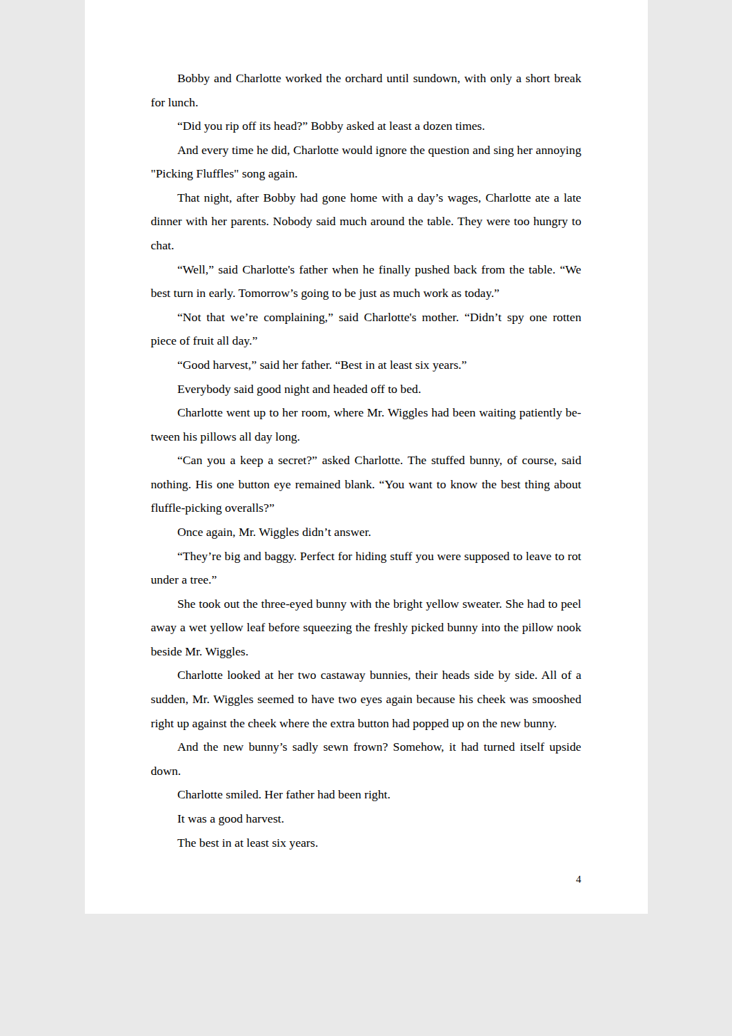Bobby and Charlotte worked the orchard until sundown, with only a short break for lunch.
“Did you rip off its head?” Bobby asked at least a dozen times.
And every time he did, Charlotte would ignore the question and sing her annoying "Picking Fluffles" song again.
That night, after Bobby had gone home with a day’s wages, Charlotte ate a late dinner with her parents. Nobody said much around the table. They were too hungry to chat.
“Well,” said Charlotte's father when he finally pushed back from the table. “We best turn in early. Tomorrow’s going to be just as much work as today.”
“Not that we’re complaining,” said Charlotte's mother. “Didn’t spy one rotten piece of fruit all day.”
“Good harvest,” said her father. “Best in at least six years.”
Everybody said good night and headed off to bed.
Charlotte went up to her room, where Mr. Wiggles had been waiting patiently between his pillows all day long.
“Can you a keep a secret?” asked Charlotte. The stuffed bunny, of course, said nothing. His one button eye remained blank. “You want to know the best thing about fluffle-picking overalls?”
Once again, Mr. Wiggles didn’t answer.
“They’re big and baggy. Perfect for hiding stuff you were supposed to leave to rot under a tree.”
She took out the three-eyed bunny with the bright yellow sweater. She had to peel away a wet yellow leaf before squeezing the freshly picked bunny into the pillow nook beside Mr. Wiggles.
Charlotte looked at her two castaway bunnies, their heads side by side. All of a sudden, Mr. Wiggles seemed to have two eyes again because his cheek was smooshed right up against the cheek where the extra button had popped up on the new bunny.
And the new bunny’s sadly sewn frown? Somehow, it had turned itself upside down.
Charlotte smiled. Her father had been right.
It was a good harvest.
The best in at least six years.
4